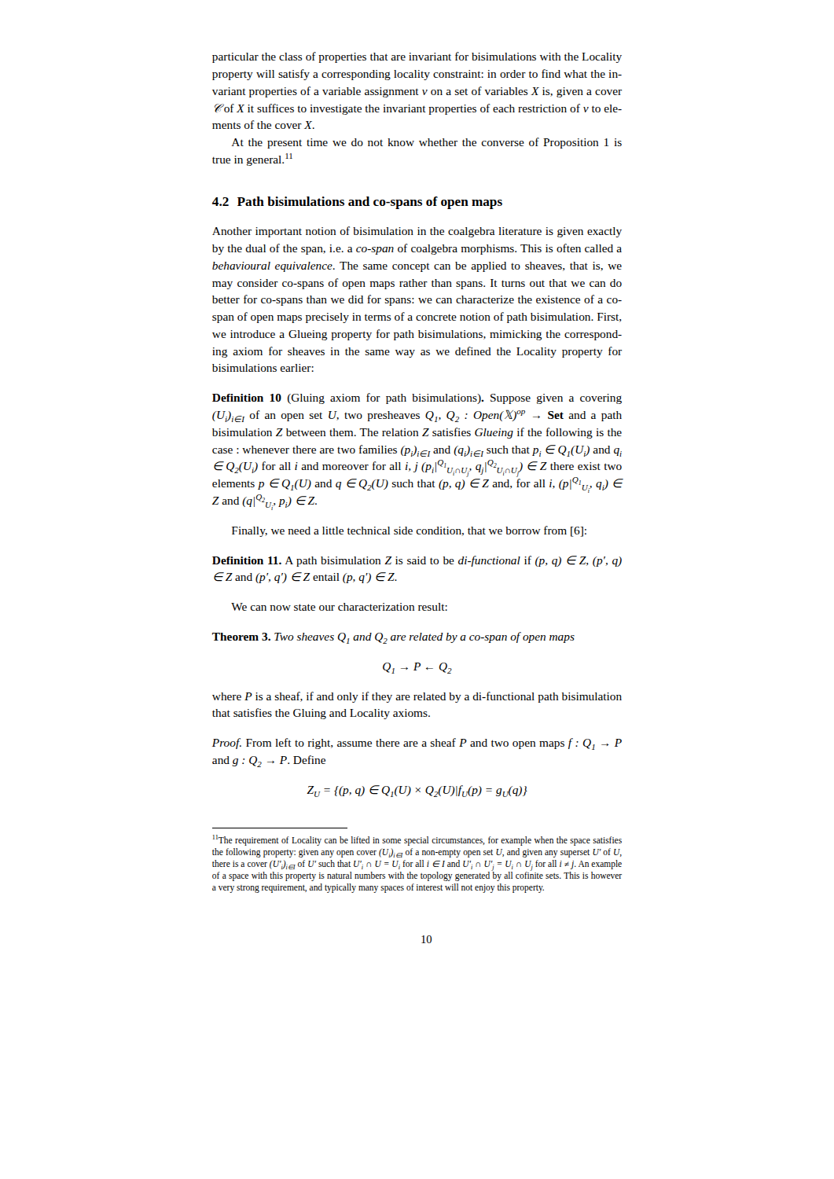particular the class of properties that are invariant for bisimulations with the Locality property will satisfy a corresponding locality constraint: in order to find what the invariant properties of a variable assignment v on a set of variables X is, given a cover 𝒞 of X it suffices to investigate the invariant properties of each restriction of v to elements of the cover X.
At the present time we do not know whether the converse of Proposition 1 is true in general.11
4.2 Path bisimulations and co-spans of open maps
Another important notion of bisimulation in the coalgebra literature is given exactly by the dual of the span, i.e. a co-span of coalgebra morphisms. This is often called a behavioural equivalence. The same concept can be applied to sheaves, that is, we may consider co-spans of open maps rather than spans. It turns out that we can do better for co-spans than we did for spans: we can characterize the existence of a co-span of open maps precisely in terms of a concrete notion of path bisimulation. First, we introduce a Glueing property for path bisimulations, mimicking the corresponding axiom for sheaves in the same way as we defined the Locality property for bisimulations earlier:
Definition 10 (Gluing axiom for path bisimulations). Suppose given a covering (Ui)i∈I of an open set U, two presheaves Q1, Q2 : Open(𝕏)op → Set and a path bisimulation Z between them. The relation Z satisfies Glueing if the following is the case : whenever there are two families (pi)i∈I and (qi)i∈I such that pi ∈ Q1(Ui) and qi ∈ Q2(Ui) for all i and moreover for all i, j (pi|Q1Ui∩Uj, qj|Q2Ui∩Uj) ∈ Z there exist two elements p ∈ Q1(U) and q ∈ Q2(U) such that (p, q) ∈ Z and, for all i, (p|Q1Ui, qi) ∈ Z and (q|Q2Ui, pi) ∈ Z.
Finally, we need a little technical side condition, that we borrow from [6]:
Definition 11. A path bisimulation Z is said to be di-functional if (p, q) ∈ Z, (p′, q) ∈ Z and (p′, q′) ∈ Z entail (p, q′) ∈ Z.
We can now state our characterization result:
Theorem 3. Two sheaves Q1 and Q2 are related by a co-span of open maps
Q1 → P ← Q2
where P is a sheaf, if and only if they are related by a di-functional path bisimulation that satisfies the Gluing and Locality axioms.
Proof. From left to right, assume there are a sheaf P and two open maps f : Q1 → P and g : Q2 → P. Define
ZU = {(p, q) ∈ Q1(U) × Q2(U)|fU(p) = gU(q)}
11The requirement of Locality can be lifted in some special circumstances, for example when the space satisfies the following property: given any open cover (Ui)i∈I of a non-empty open set U, and given any superset U′ of U, there is a cover (U′i)i∈I of U′ such that U′i ∩ U = Ui for all i ∈ I and U′i ∩ U′j = Ui ∩ Uj for all i ≠ j. An example of a space with this property is natural numbers with the topology generated by all cofinite sets. This is however a very strong requirement, and typically many spaces of interest will not enjoy this property.
10